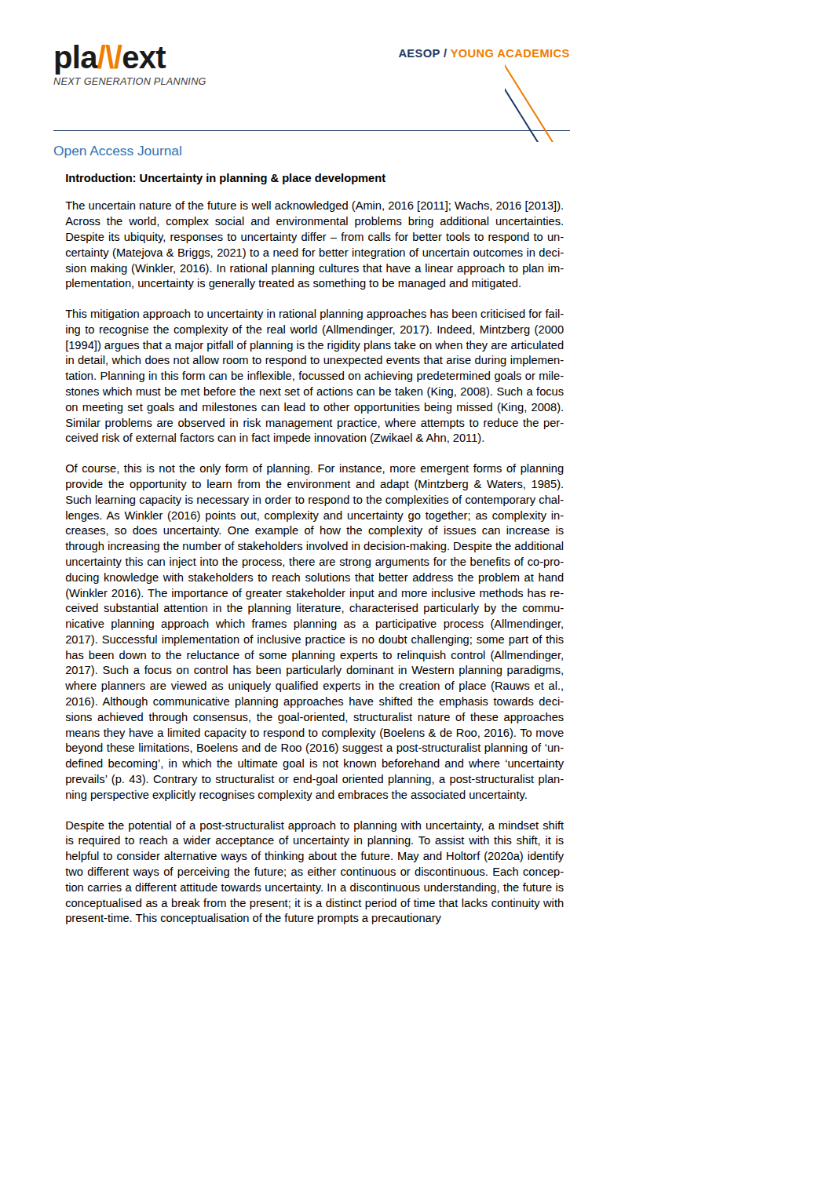pla/\/ext
NEXT GENERATION PLANNING
AESOP / YOUNG ACADEMICS
Open Access Journal
Introduction: Uncertainty in planning & place development
The uncertain nature of the future is well acknowledged (Amin, 2016 [2011]; Wachs, 2016 [2013]). Across the world, complex social and environmental problems bring additional uncertainties. Despite its ubiquity, responses to uncertainty differ – from calls for better tools to respond to uncertainty (Matejova & Briggs, 2021) to a need for better integration of uncertain outcomes in decision making (Winkler, 2016). In rational planning cultures that have a linear approach to plan implementation, uncertainty is generally treated as something to be managed and mitigated.
This mitigation approach to uncertainty in rational planning approaches has been criticised for failing to recognise the complexity of the real world (Allmendinger, 2017). Indeed, Mintzberg (2000 [1994]) argues that a major pitfall of planning is the rigidity plans take on when they are articulated in detail, which does not allow room to respond to unexpected events that arise during implementation. Planning in this form can be inflexible, focussed on achieving predetermined goals or milestones which must be met before the next set of actions can be taken (King, 2008). Such a focus on meeting set goals and milestones can lead to other opportunities being missed (King, 2008). Similar problems are observed in risk management practice, where attempts to reduce the perceived risk of external factors can in fact impede innovation (Zwikael & Ahn, 2011).
Of course, this is not the only form of planning. For instance, more emergent forms of planning provide the opportunity to learn from the environment and adapt (Mintzberg & Waters, 1985). Such learning capacity is necessary in order to respond to the complexities of contemporary challenges. As Winkler (2016) points out, complexity and uncertainty go together; as complexity increases, so does uncertainty. One example of how the complexity of issues can increase is through increasing the number of stakeholders involved in decision-making. Despite the additional uncertainty this can inject into the process, there are strong arguments for the benefits of co-producing knowledge with stakeholders to reach solutions that better address the problem at hand (Winkler 2016). The importance of greater stakeholder input and more inclusive methods has received substantial attention in the planning literature, characterised particularly by the communicative planning approach which frames planning as a participative process (Allmendinger, 2017). Successful implementation of inclusive practice is no doubt challenging; some part of this has been down to the reluctance of some planning experts to relinquish control (Allmendinger, 2017). Such a focus on control has been particularly dominant in Western planning paradigms, where planners are viewed as uniquely qualified experts in the creation of place (Rauws et al., 2016). Although communicative planning approaches have shifted the emphasis towards decisions achieved through consensus, the goal-oriented, structuralist nature of these approaches means they have a limited capacity to respond to complexity (Boelens & de Roo, 2016). To move beyond these limitations, Boelens and de Roo (2016) suggest a post-structuralist planning of ‘undefined becoming’, in which the ultimate goal is not known beforehand and where ‘uncertainty prevails’ (p. 43). Contrary to structuralist or end-goal oriented planning, a post-structuralist planning perspective explicitly recognises complexity and embraces the associated uncertainty.
Despite the potential of a post-structuralist approach to planning with uncertainty, a mindset shift is required to reach a wider acceptance of uncertainty in planning. To assist with this shift, it is helpful to consider alternative ways of thinking about the future. May and Holtorf (2020a) identify two different ways of perceiving the future; as either continuous or discontinuous. Each conception carries a different attitude towards uncertainty. In a discontinuous understanding, the future is conceptualised as a break from the present; it is a distinct period of time that lacks continuity with present-time. This conceptualisation of the future prompts a precautionary